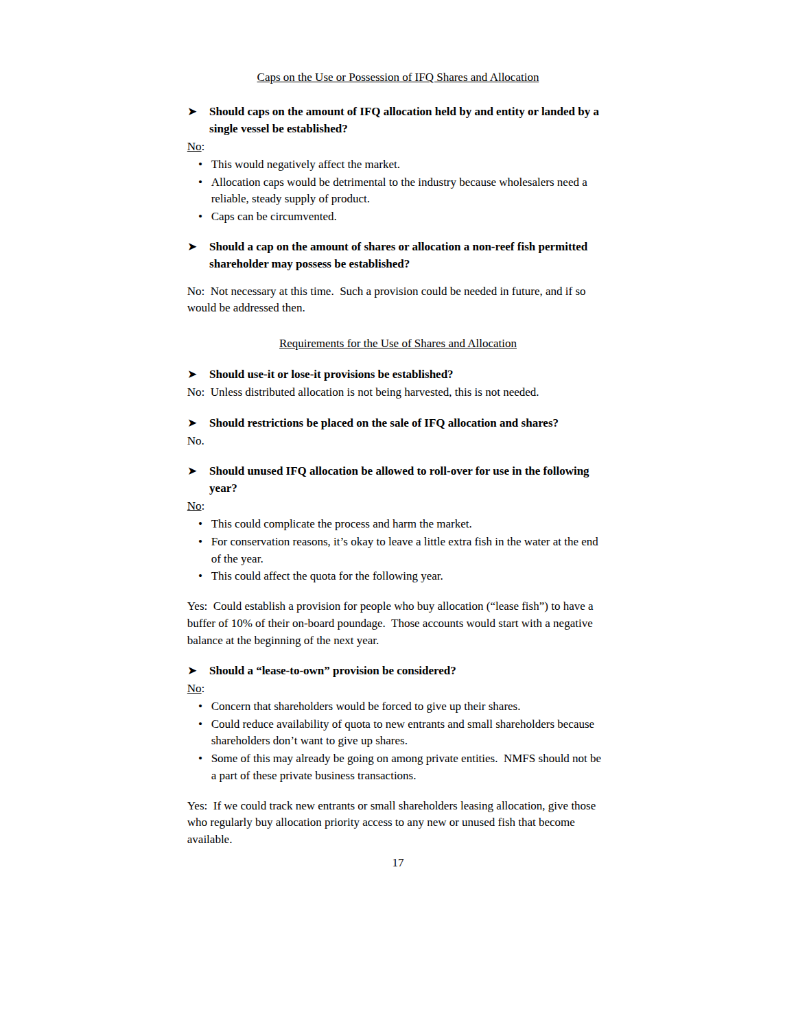Caps on the Use or Possession of IFQ Shares and Allocation
➤ Should caps on the amount of IFQ allocation held by and entity or landed by a single vessel be established?
No:
This would negatively affect the market.
Allocation caps would be detrimental to the industry because wholesalers need a reliable, steady supply of product.
Caps can be circumvented.
➤ Should a cap on the amount of shares or allocation a non-reef fish permitted shareholder may possess be established?
No: Not necessary at this time. Such a provision could be needed in future, and if so would be addressed then.
Requirements for the Use of Shares and Allocation
➤ Should use-it or lose-it provisions be established?
No: Unless distributed allocation is not being harvested, this is not needed.
➤ Should restrictions be placed on the sale of IFQ allocation and shares?
No.
➤ Should unused IFQ allocation be allowed to roll-over for use in the following year?
No:
This could complicate the process and harm the market.
For conservation reasons, it’s okay to leave a little extra fish in the water at the end of the year.
This could affect the quota for the following year.
Yes: Could establish a provision for people who buy allocation (“lease fish”) to have a buffer of 10% of their on-board poundage. Those accounts would start with a negative balance at the beginning of the next year.
➤ Should a “lease-to-own” provision be considered?
No:
Concern that shareholders would be forced to give up their shares.
Could reduce availability of quota to new entrants and small shareholders because shareholders don’t want to give up shares.
Some of this may already be going on among private entities. NMFS should not be a part of these private business transactions.
Yes: If we could track new entrants or small shareholders leasing allocation, give those who regularly buy allocation priority access to any new or unused fish that become available.
17